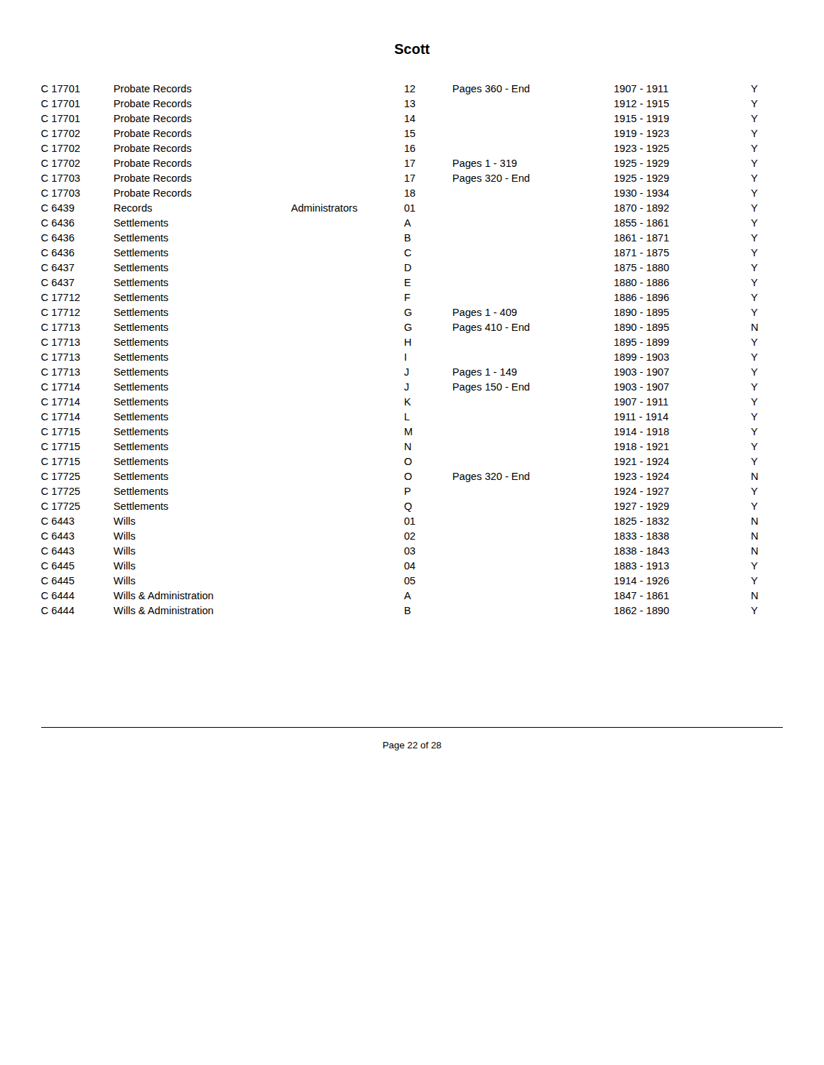Scott
| C 17701 | Probate Records | | 12 | Pages 360 - End | 1907 - 1911 | Y |
| C 17701 | Probate Records | | 13 | | 1912 - 1915 | Y |
| C 17701 | Probate Records | | 14 | | 1915 - 1919 | Y |
| C 17702 | Probate Records | | 15 | | 1919 - 1923 | Y |
| C 17702 | Probate Records | | 16 | | 1923 - 1925 | Y |
| C 17702 | Probate Records | | 17 | Pages 1 - 319 | 1925 - 1929 | Y |
| C 17703 | Probate Records | | 17 | Pages 320 - End | 1925 - 1929 | Y |
| C 17703 | Probate Records | | 18 | | 1930 - 1934 | Y |
| C 6439 | Records | Administrators | 01 | | 1870 - 1892 | Y |
| C 6436 | Settlements | | A | | 1855 - 1861 | Y |
| C 6436 | Settlements | | B | | 1861 - 1871 | Y |
| C 6436 | Settlements | | C | | 1871 - 1875 | Y |
| C 6437 | Settlements | | D | | 1875 - 1880 | Y |
| C 6437 | Settlements | | E | | 1880 - 1886 | Y |
| C 17712 | Settlements | | F | | 1886 - 1896 | Y |
| C 17712 | Settlements | | G | Pages 1 - 409 | 1890 - 1895 | Y |
| C 17713 | Settlements | | G | Pages 410 - End | 1890 - 1895 | N |
| C 17713 | Settlements | | H | | 1895 - 1899 | Y |
| C 17713 | Settlements | | I | | 1899 - 1903 | Y |
| C 17713 | Settlements | | J | Pages 1 - 149 | 1903 - 1907 | Y |
| C 17714 | Settlements | | J | Pages 150 - End | 1903 - 1907 | Y |
| C 17714 | Settlements | | K | | 1907 - 1911 | Y |
| C 17714 | Settlements | | L | | 1911 - 1914 | Y |
| C 17715 | Settlements | | M | | 1914 - 1918 | Y |
| C 17715 | Settlements | | N | | 1918 - 1921 | Y |
| C 17715 | Settlements | | O | | 1921 - 1924 | Y |
| C 17725 | Settlements | | O | Pages 320 - End | 1923 - 1924 | N |
| C 17725 | Settlements | | P | | 1924 - 1927 | Y |
| C 17725 | Settlements | | Q | | 1927 - 1929 | Y |
| C 6443 | Wills | | 01 | | 1825 - 1832 | N |
| C 6443 | Wills | | 02 | | 1833 - 1838 | N |
| C 6443 | Wills | | 03 | | 1838 - 1843 | N |
| C 6445 | Wills | | 04 | | 1883 - 1913 | Y |
| C 6445 | Wills | | 05 | | 1914 - 1926 | Y |
| C 6444 | Wills & Administration | | A | | 1847 - 1861 | N |
| C 6444 | Wills & Administration | | B | | 1862 - 1890 | Y |
Page 22 of 28